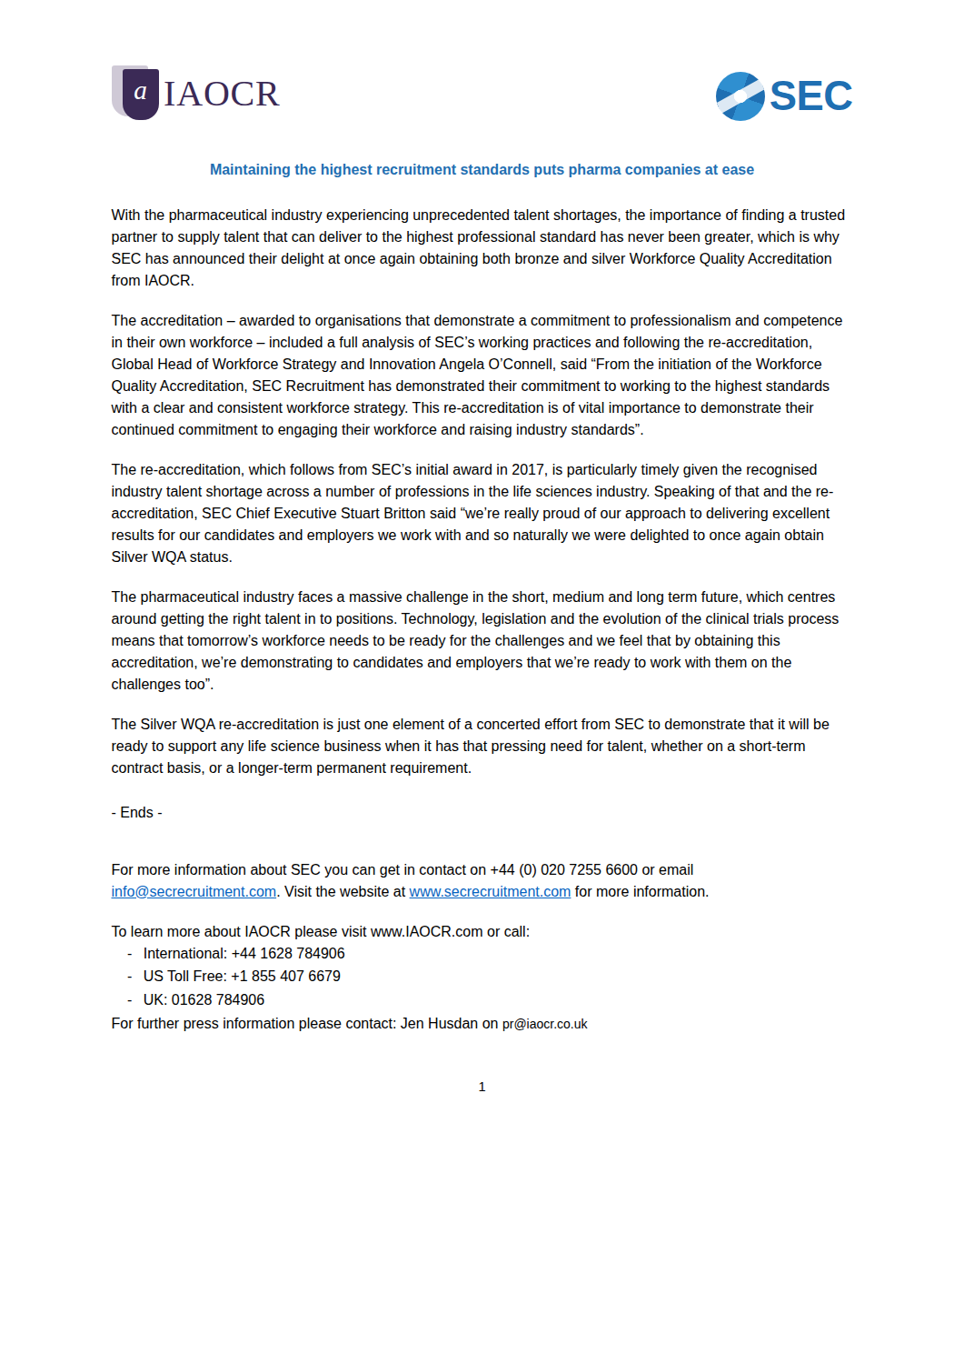a
IAOCR
SEC
Maintaining the highest recruitment standards puts pharma companies at ease
With the pharmaceutical industry experiencing unprecedented talent shortages, the importance of finding a trusted partner to supply talent that can deliver to the highest professional standard has never been greater, which is why SEC has announced their delight at once again obtaining both bronze and silver Workforce Quality Accreditation from IAOCR.
The accreditation – awarded to organisations that demonstrate a commitment to professionalism and competence in their own workforce – included a full analysis of SEC’s working practices and following the re-accreditation, Global Head of Workforce Strategy and Innovation Angela O’Connell, said “From the initiation of the Workforce Quality Accreditation, SEC Recruitment has demonstrated their commitment to working to the highest standards with a clear and consistent workforce strategy. This re-accreditation is of vital importance to demonstrate their continued commitment to engaging their workforce and raising industry standards”.
The re-accreditation, which follows from SEC’s initial award in 2017, is particularly timely given the recognised industry talent shortage across a number of professions in the life sciences industry. Speaking of that and the re-accreditation, SEC Chief Executive Stuart Britton said “we’re really proud of our approach to delivering excellent results for our candidates and employers we work with and so naturally we were delighted to once again obtain Silver WQA status.
The pharmaceutical industry faces a massive challenge in the short, medium and long term future, which centres around getting the right talent in to positions. Technology, legislation and the evolution of the clinical trials process means that tomorrow’s workforce needs to be ready for the challenges and we feel that by obtaining this accreditation, we’re demonstrating to candidates and employers that we’re ready to work with them on the challenges too”.
The Silver WQA re-accreditation is just one element of a concerted effort from SEC to demonstrate that it will be ready to support any life science business when it has that pressing need for talent, whether on a short-term contract basis, or a longer-term permanent requirement.
- Ends -
For more information about SEC you can get in contact on +44 (0) 020 7255 6600 or email info@secrecruitment.com. Visit the website at www.secrecruitment.com for more information.
To learn more about IAOCR please visit www.IAOCR.com or call:
International: +44 1628 784906
US Toll Free: +1 855 407 6679
UK: 01628 784906
For further press information please contact: Jen Husdan on pr@iaocr.co.uk
1